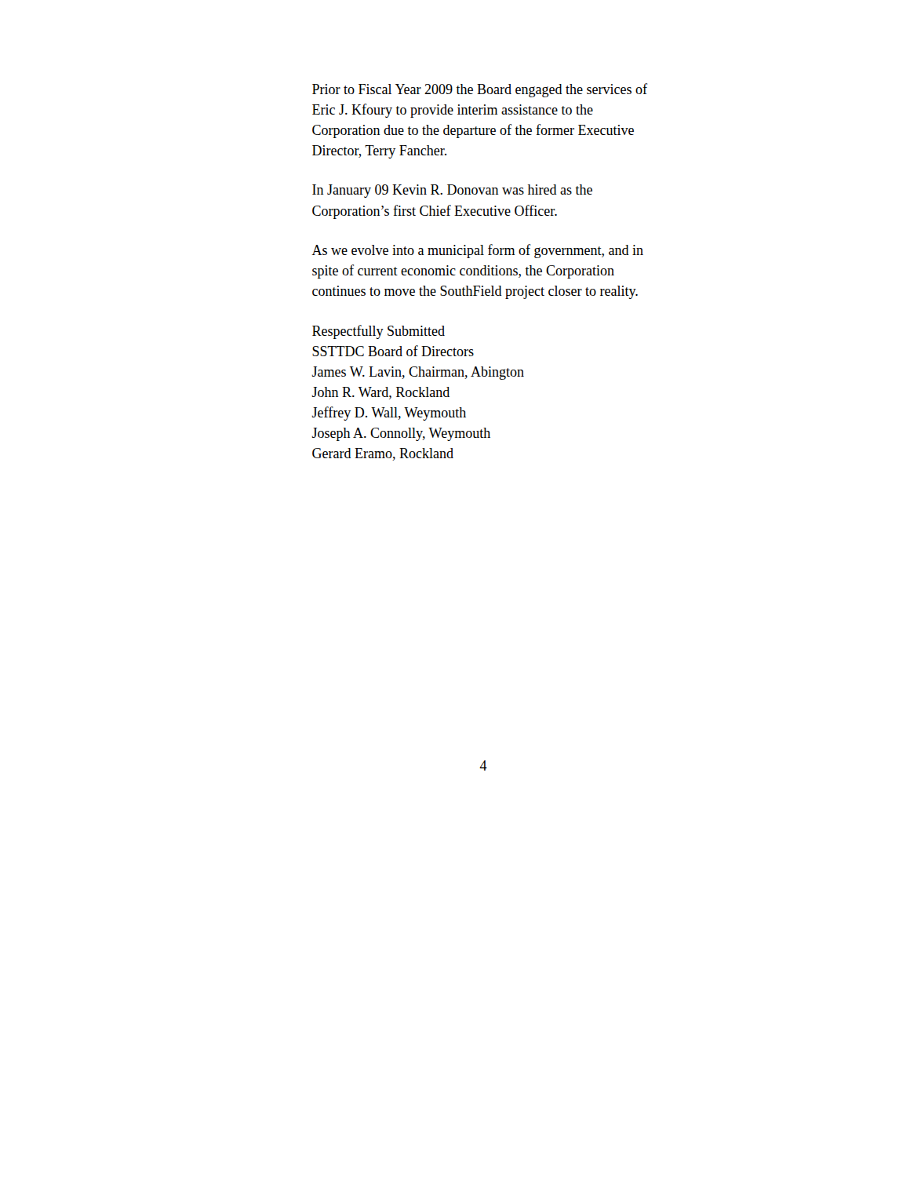Prior to Fiscal Year 2009 the Board engaged the services of Eric J. Kfoury to provide interim assistance to the Corporation due to the departure of the former Executive Director, Terry Fancher.
In January 09 Kevin R. Donovan was hired as the Corporation’s first Chief Executive Officer.
As we evolve into a municipal form of government, and in spite of current economic conditions, the Corporation continues to move the SouthField project closer to reality.
Respectfully Submitted
SSTTDC Board of Directors
James W. Lavin, Chairman, Abington
John R. Ward, Rockland
Jeffrey D. Wall, Weymouth
Joseph A. Connolly, Weymouth
Gerard Eramo, Rockland
4